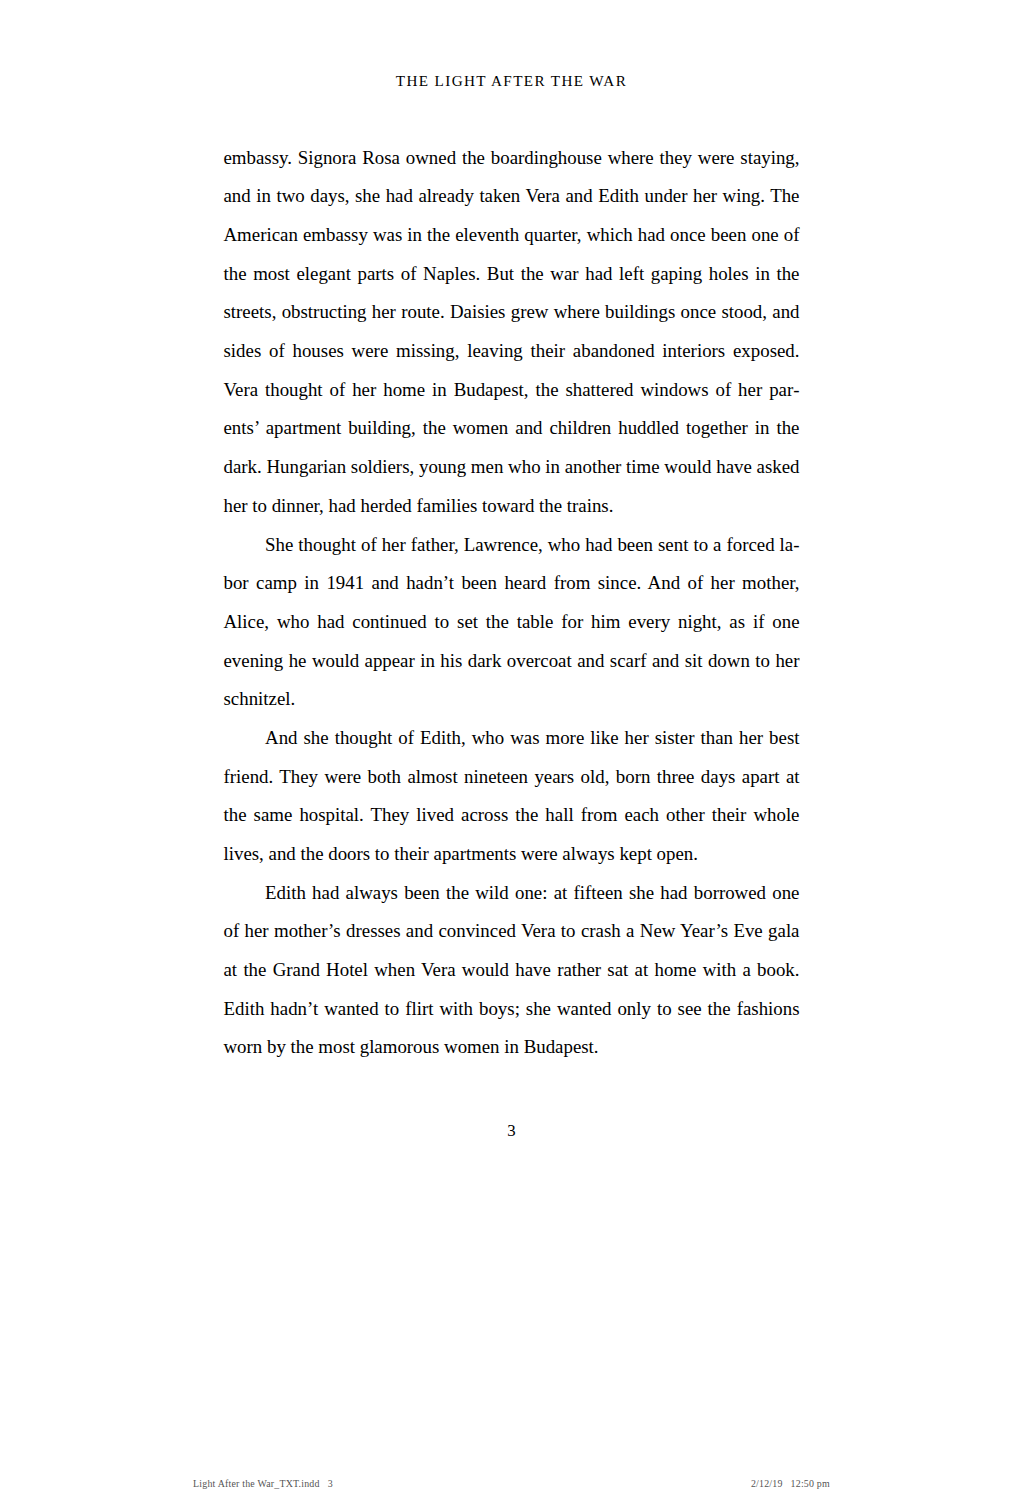The Light After the War
embassy. Signora Rosa owned the boardinghouse where they were staying, and in two days, she had already taken Vera and Edith under her wing. The American embassy was in the eleventh quarter, which had once been one of the most elegant parts of Naples. But the war had left gaping holes in the streets, obstructing her route. Daisies grew where buildings once stood, and sides of houses were missing, leaving their abandoned interiors exposed. Vera thought of her home in Budapest, the shattered windows of her parents’ apartment building, the women and children huddled together in the dark. Hungarian soldiers, young men who in another time would have asked her to dinner, had herded families toward the trains.
She thought of her father, Lawrence, who had been sent to a forced labor camp in 1941 and hadn’t been heard from since. And of her mother, Alice, who had continued to set the table for him every night, as if one evening he would appear in his dark overcoat and scarf and sit down to her schnitzel.
And she thought of Edith, who was more like her sister than her best friend. They were both almost nineteen years old, born three days apart at the same hospital. They lived across the hall from each other their whole lives, and the doors to their apartments were always kept open.
Edith had always been the wild one: at fifteen she had borrowed one of her mother’s dresses and convinced Vera to crash a New Year’s Eve gala at the Grand Hotel when Vera would have rather sat at home with a book. Edith hadn’t wanted to flirt with boys; she wanted only to see the fashions worn by the most glamorous women in Budapest.
3
Light After the War_TXT.indd 3 2/12/19 12:50 pm